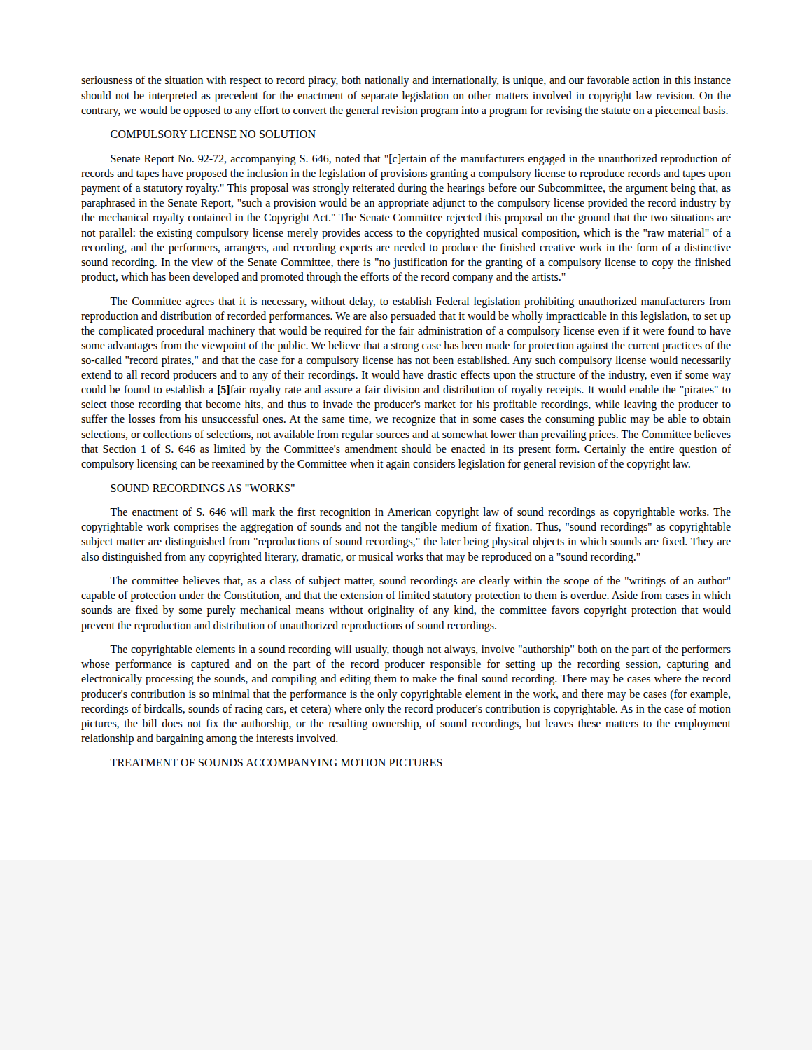seriousness of the situation with respect to record piracy, both nationally and internationally, is unique, and our favorable action in this instance should not be interpreted as precedent for the enactment of separate legislation on other matters involved in copyright law revision. On the contrary, we would be opposed to any effort to convert the general revision program into a program for revising the statute on a piecemeal basis.
COMPULSORY LICENSE NO SOLUTION
Senate Report No. 92-72, accompanying S. 646, noted that "[c]ertain of the manufacturers engaged in the unauthorized reproduction of records and tapes have proposed the inclusion in the legislation of provisions granting a compulsory license to reproduce records and tapes upon payment of a statutory royalty." This proposal was strongly reiterated during the hearings before our Subcommittee, the argument being that, as paraphrased in the Senate Report, "such a provision would be an appropriate adjunct to the compulsory license provided the record industry by the mechanical royalty contained in the Copyright Act." The Senate Committee rejected this proposal on the ground that the two situations are not parallel: the existing compulsory license merely provides access to the copyrighted musical composition, which is the "raw material" of a recording, and the performers, arrangers, and recording experts are needed to produce the finished creative work in the form of a distinctive sound recording. In the view of the Senate Committee, there is "no justification for the granting of a compulsory license to copy the finished product, which has been developed and promoted through the efforts of the record company and the artists."
The Committee agrees that it is necessary, without delay, to establish Federal legislation prohibiting unauthorized manufacturers from reproduction and distribution of recorded performances. We are also persuaded that it would be wholly impracticable in this legislation, to set up the complicated procedural machinery that would be required for the fair administration of a compulsory license even if it were found to have some advantages from the viewpoint of the public. We believe that a strong case has been made for protection against the current practices of the so-called "record pirates," and that the case for a compulsory license has not been established. Any such compulsory license would necessarily extend to all record producers and to any of their recordings. It would have drastic effects upon the structure of the industry, even if some way could be found to establish a [5] fair royalty rate and assure a fair division and distribution of royalty receipts. It would enable the "pirates" to select those recording that become hits, and thus to invade the producer's market for his profitable recordings, while leaving the producer to suffer the losses from his unsuccessful ones. At the same time, we recognize that in some cases the consuming public may be able to obtain selections, or collections of selections, not available from regular sources and at somewhat lower than prevailing prices. The Committee believes that Section 1 of S. 646 as limited by the Committee's amendment should be enacted in its present form. Certainly the entire question of compulsory licensing can be reexamined by the Committee when it again considers legislation for general revision of the copyright law.
SOUND RECORDINGS AS "WORKS"
The enactment of S. 646 will mark the first recognition in American copyright law of sound recordings as copyrightable works. The copyrightable work comprises the aggregation of sounds and not the tangible medium of fixation. Thus, "sound recordings" as copyrightable subject matter are distinguished from "reproductions of sound recordings," the later being physical objects in which sounds are fixed. They are also distinguished from any copyrighted literary, dramatic, or musical works that may be reproduced on a "sound recording."
The committee believes that, as a class of subject matter, sound recordings are clearly within the scope of the "writings of an author" capable of protection under the Constitution, and that the extension of limited statutory protection to them is overdue. Aside from cases in which sounds are fixed by some purely mechanical means without originality of any kind, the committee favors copyright protection that would prevent the reproduction and distribution of unauthorized reproductions of sound recordings.
The copyrightable elements in a sound recording will usually, though not always, involve "authorship" both on the part of the performers whose performance is captured and on the part of the record producer responsible for setting up the recording session, capturing and electronically processing the sounds, and compiling and editing them to make the final sound recording. There may be cases where the record producer's contribution is so minimal that the performance is the only copyrightable element in the work, and there may be cases (for example, recordings of birdcalls, sounds of racing cars, et cetera) where only the record producer's contribution is copyrightable. As in the case of motion pictures, the bill does not fix the authorship, or the resulting ownership, of sound recordings, but leaves these matters to the employment relationship and bargaining among the interests involved.
TREATMENT OF SOUNDS ACCOMPANYING MOTION PICTURES